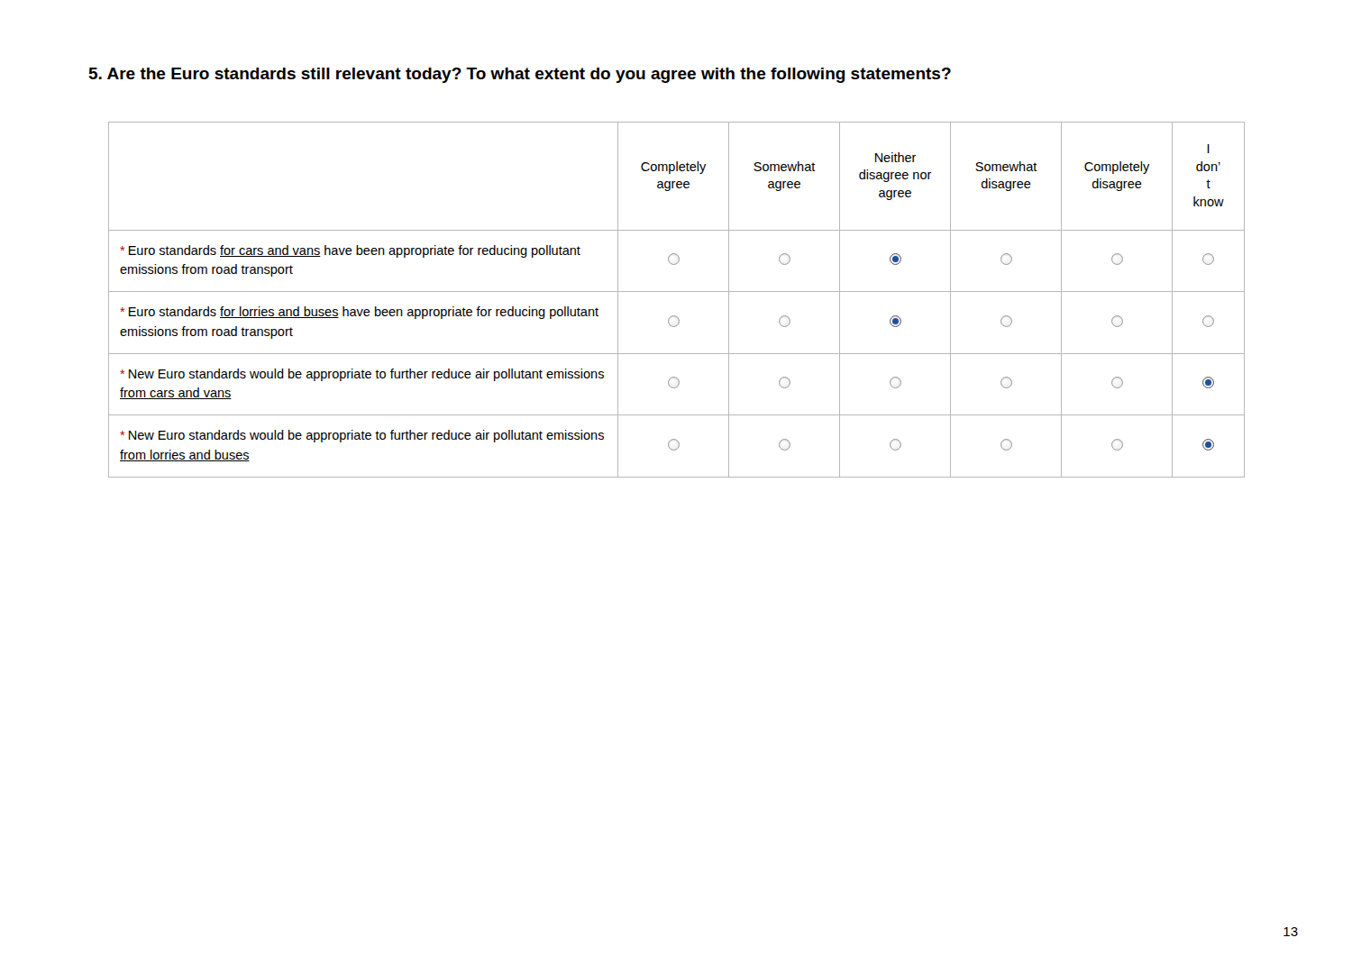5. Are the Euro standards still relevant today? To what extent do you agree with the following statements?
| | Completely agree | Somewhat agree | Neither disagree nor agree | Somewhat disagree | Completely disagree | I don’ t know |
| --- | --- | --- | --- | --- | --- | --- |
| * Euro standards for cars and vans have been appropriate for reducing pollutant emissions from road transport | | | | | | |
| * Euro standards for lorries and buses have been appropriate for reducing pollutant emissions from road transport | | | | | | |
| * New Euro standards would be appropriate to further reduce air pollutant emissions from cars and vans | | | | | | |
| * New Euro standards would be appropriate to further reduce air pollutant emissions from lorries and buses | | | | | | |
13